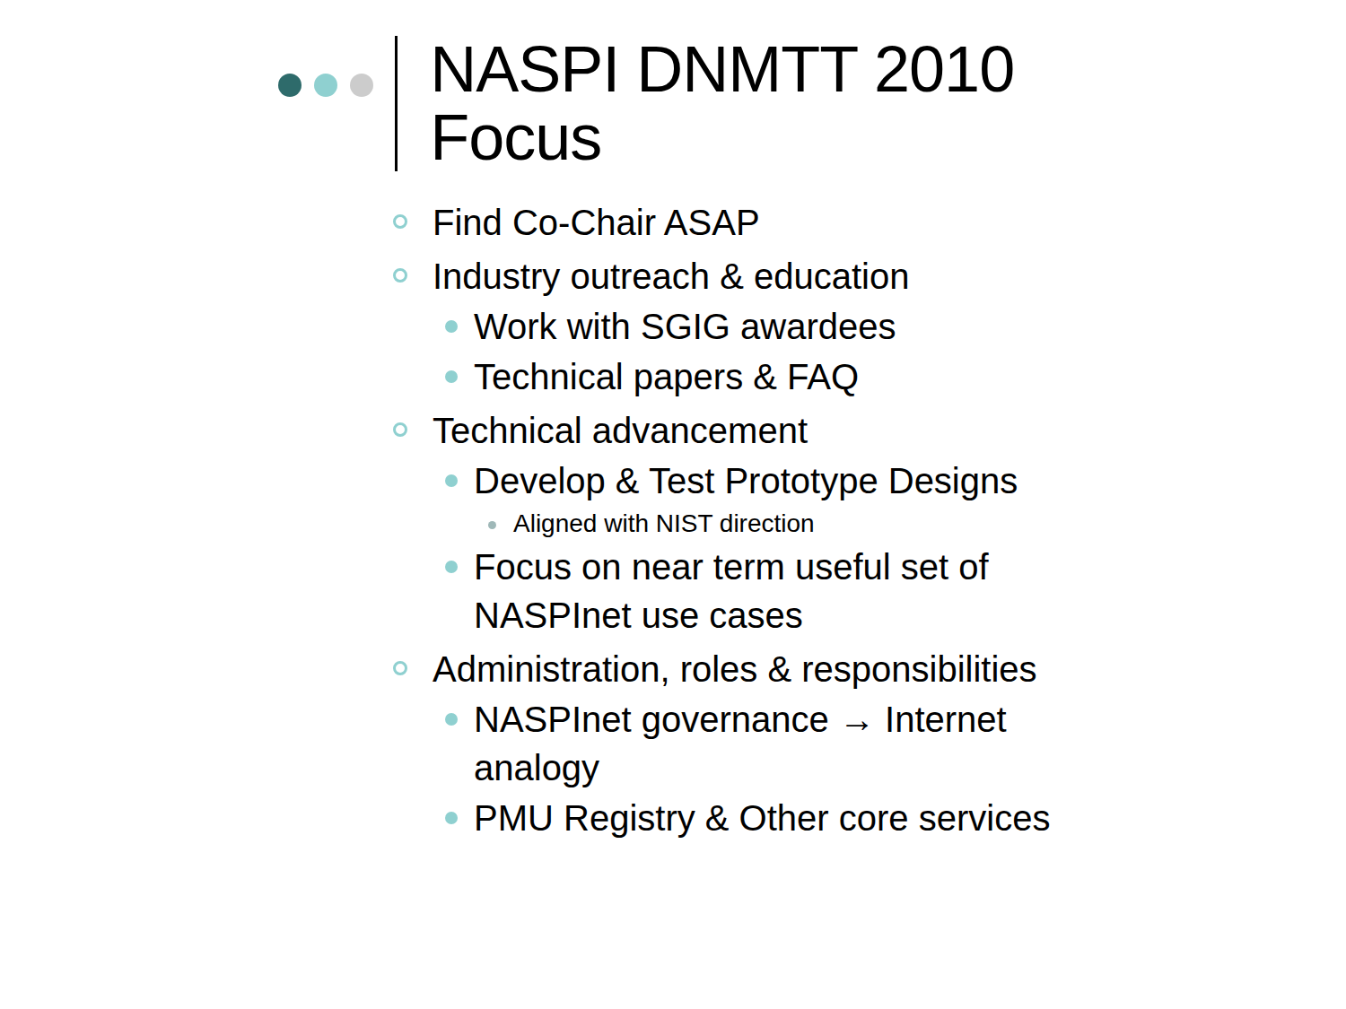NASPI DNMTT 2010 Focus
Find Co-Chair ASAP
Industry outreach & education
Work with SGIG awardees
Technical papers & FAQ
Technical advancement
Develop & Test Prototype Designs
Aligned with NIST direction
Focus on near term useful set of NASPInet use cases
Administration, roles & responsibilities
NASPInet governance → Internet analogy
PMU Registry & Other core services